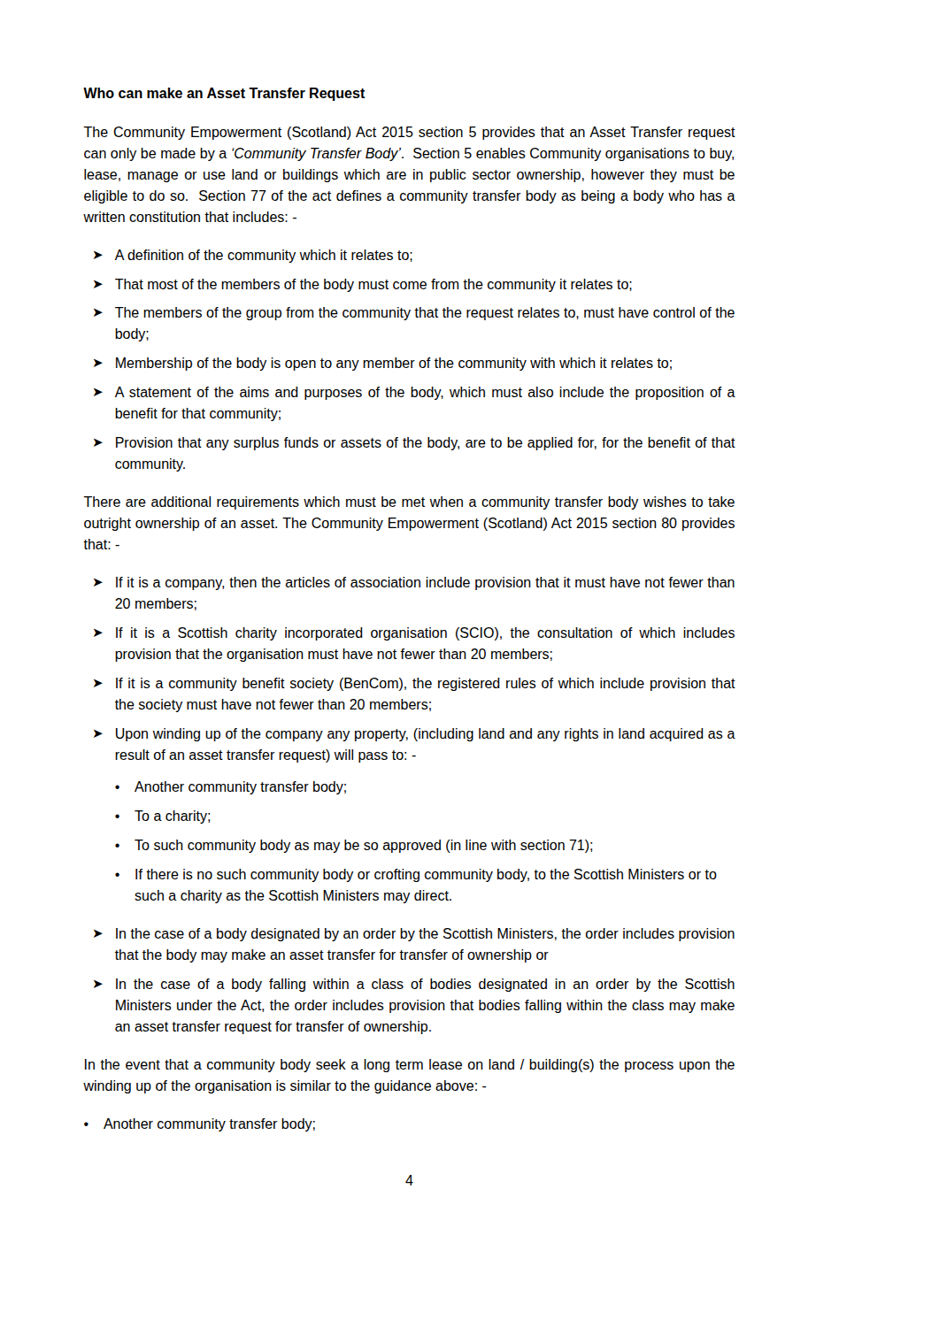Who can make an Asset Transfer Request
The Community Empowerment (Scotland) Act 2015 section 5 provides that an Asset Transfer request can only be made by a ‘Community Transfer Body’. Section 5 enables Community organisations to buy, lease, manage or use land or buildings which are in public sector ownership, however they must be eligible to do so. Section 77 of the act defines a community transfer body as being a body who has a written constitution that includes: -
A definition of the community which it relates to;
That most of the members of the body must come from the community it relates to;
The members of the group from the community that the request relates to, must have control of the body;
Membership of the body is open to any member of the community with which it relates to;
A statement of the aims and purposes of the body, which must also include the proposition of a benefit for that community;
Provision that any surplus funds or assets of the body, are to be applied for, for the benefit of that community.
There are additional requirements which must be met when a community transfer body wishes to take outright ownership of an asset. The Community Empowerment (Scotland) Act 2015 section 80 provides that: -
If it is a company, then the articles of association include provision that it must have not fewer than 20 members;
If it is a Scottish charity incorporated organisation (SCIO), the consultation of which includes provision that the organisation must have not fewer than 20 members;
If it is a community benefit society (BenCom), the registered rules of which include provision that the society must have not fewer than 20 members;
Upon winding up of the company any property, (including land and any rights in land acquired as a result of an asset transfer request) will pass to: -
Another community transfer body;
To a charity;
To such community body as may be so approved (in line with section 71);
If there is no such community body or crofting community body, to the Scottish Ministers or to such a charity as the Scottish Ministers may direct.
In the case of a body designated by an order by the Scottish Ministers, the order includes provision that the body may make an asset transfer for transfer of ownership or
In the case of a body falling within a class of bodies designated in an order by the Scottish Ministers under the Act, the order includes provision that bodies falling within the class may make an asset transfer request for transfer of ownership.
In the event that a community body seek a long term lease on land / building(s) the process upon the winding up of the organisation is similar to the guidance above: -
Another community transfer body;
4